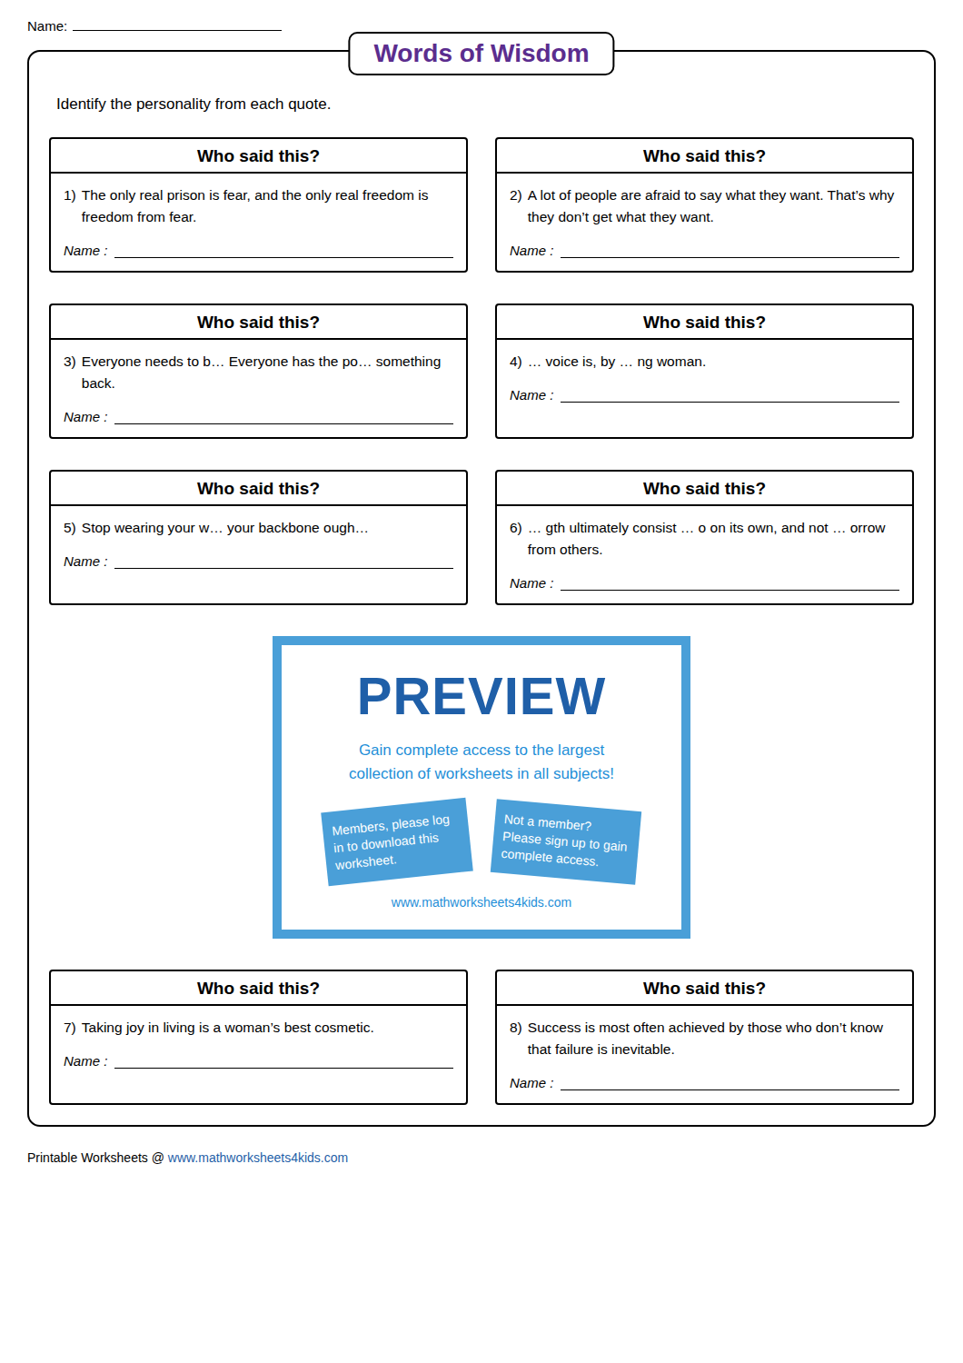Name:
Words of Wisdom
Identify the personality from each quote.
Who said this?
1) The only real prison is fear, and the only real freedom is freedom from fear.
Name :
Who said this?
2) A lot of people are afraid to say what they want. That’s why they don’t get what they want.
Name :
Who said this?
3) Everyone needs to b… Everyone has the po… something back.
Name :
Who said this?
4)… voice is, by … ng woman.
Name :
Who said this?
5) Stop wearing your w… your backbone ough…
Name :
Who said this?
6)… gth ultimately consist … o on its own, and not … orrow from others.
Name :
PREVIEW
Gain complete access to the largest
collection of worksheets in all subjects!
Members, please log in to download this worksheet.
Not a member? Please sign up to gain complete access.
www.mathworksheets4kids.com
Who said this?
7) Taking joy in living is a woman’s best cosmetic.
Name :
Who said this?
8) Success is most often achieved by those who don’t know that failure is inevitable.
Name :
Printable Worksheets @ www.mathworksheets4kids.com